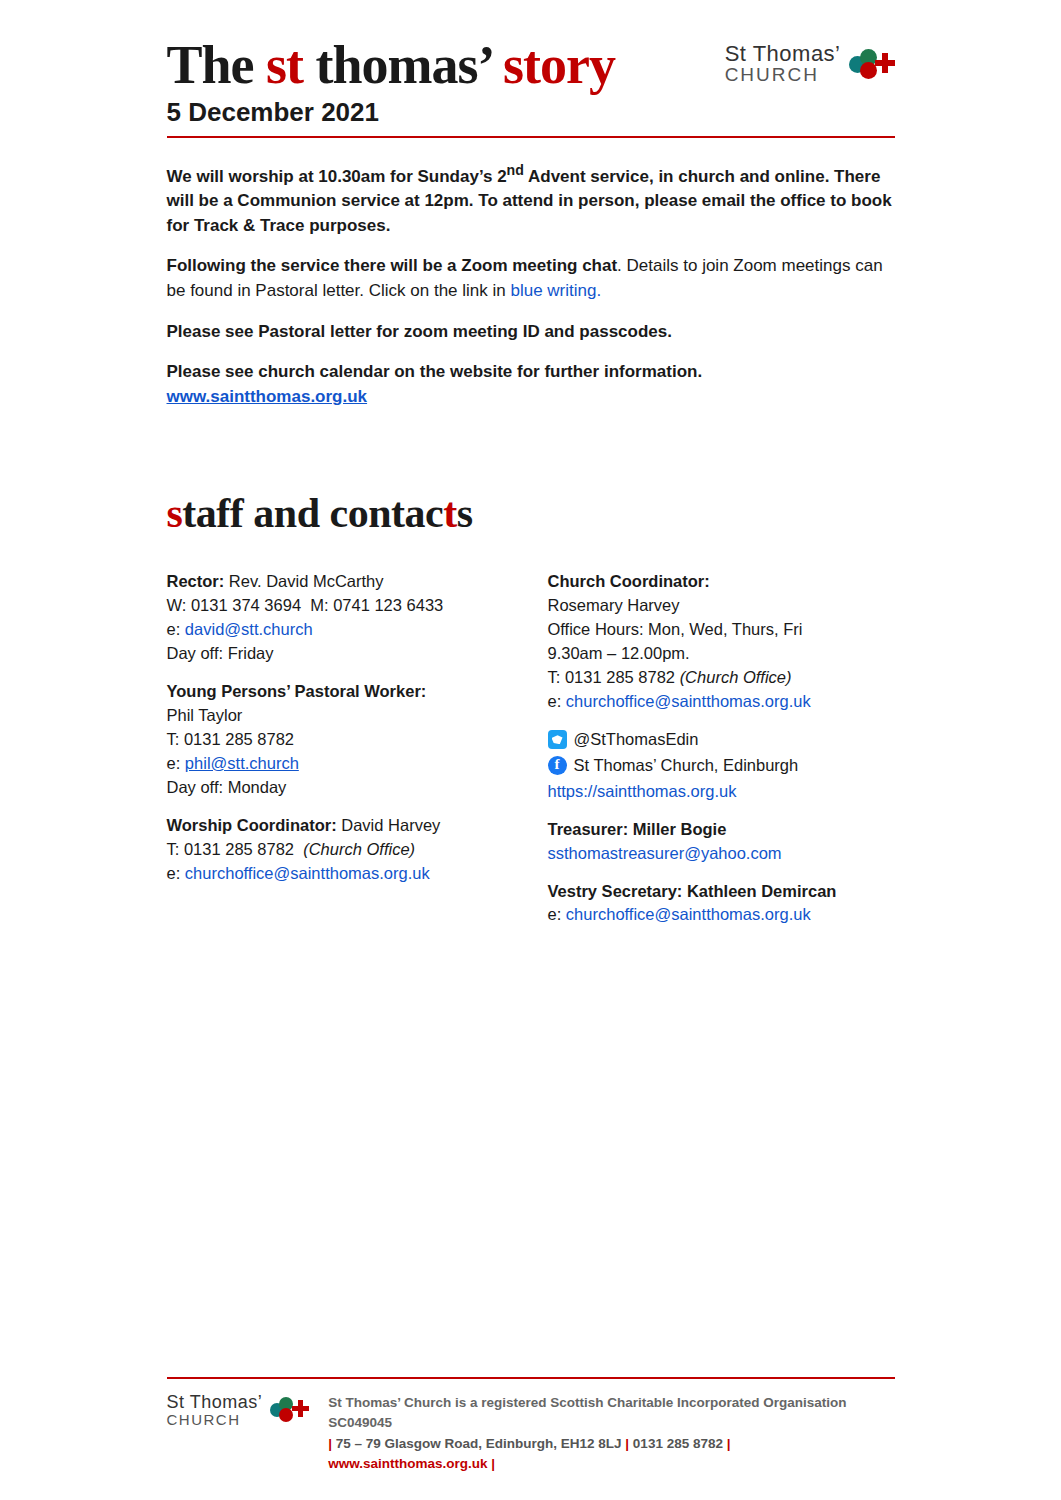The st thomas’ story
St Thomas’ CHURCH
5 December 2021
We will worship at 10.30am for Sunday’s 2nd Advent service, in church and online. There will be a Communion service at 12pm. To attend in person, please email the office to book for Track & Trace purposes.
Following the service there will be a Zoom meeting chat. Details to join Zoom meetings can be found in Pastoral letter. Click on the link in blue writing.
Please see Pastoral letter for zoom meeting ID and passcodes.
Please see church calendar on the website for further information.
www.saintthomas.org.uk
staff and contacts
Rector: Rev. David McCarthy
W: 0131 374 3694 M: 0741 123 6433
e: david@stt.church
Day off: Friday
Young Persons’ Pastoral Worker:
Phil Taylor
T: 0131 285 8782
e: phil@stt.church
Day off: Monday
Worship Coordinator: David Harvey
T: 0131 285 8782 (Church Office)
e: churchoffice@saintthomas.org.uk
Church Coordinator:
Rosemary Harvey
Office Hours: Mon, Wed, Thurs, Fri
9.30am – 12.00pm.
T: 0131 285 8782 (Church Office)
e: churchoffice@saintthomas.org.uk
@StThomasEdin
St Thomas’ Church, Edinburgh
https://saintthomas.org.uk
Treasurer: Miller Bogie
ssthomastreasurer@yahoo.com
Vestry Secretary: Kathleen Demircan
e: churchoffice@saintthomas.org.uk
St Thomas’ CHURCH
St Thomas’ Church is a registered Scottish Charitable Incorporated Organisation SC049045
| 75 – 79 Glasgow Road, Edinburgh, EH12 8LJ | 0131 285 8782 |
www.saintthomas.org.uk |